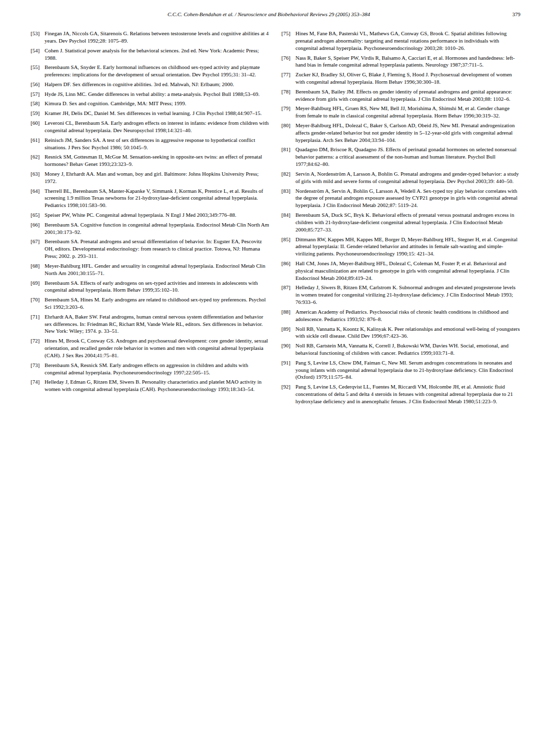C.C.C. Cohen-Bendahan et al. / Neuroscience and Biobehavioral Reviews 29 (2005) 353–384
379
[53] Finegan JA, Niccols GA, Sitarenois G. Relations between testosterone levels and cognitive abilities at 4 years. Dev Psychol 1992;28: 1075–89.
[54] Cohen J. Statistical power analysis for the behavioral sciences. 2nd ed. New York: Academic Press; 1988.
[55] Berenbaum SA, Snyder E. Early hormonal influences on childhood sex-typed activity and playmate preferences: implications for the development of sexual orientation. Dev Psychol 1995;31: 31–42.
[56] Halpern DF. Sex differences in cognitive abilities. 3rd ed. Mahwah, NJ: Erlbaum; 2000.
[57] Hyde JS, Linn MC. Gender differences in verbal ability: a meta-analysis. Psychol Bull 1988;53–69.
[58] Kimura D. Sex and cognition. Cambridge, MA: MIT Press; 1999.
[59] Kramer JH, Delis DC, Daniel M. Sex differences in verbal learning. J Clin Psychol 1988;44:907–15.
[60] Leveroni CL, Berenbaum SA. Early androgen effects on interest in infants: evidence from children with congenital adrenal hyperplasia. Dev Neuropsychol 1998;14:321–40.
[61] Reinisch JM, Sanders SA. A test of sex differences in aggressive response to hypothetical conflict situations. J Pers Soc Psychol 1986; 50:1045–9.
[62] Resnick SM, Gottesman II, McGue M. Sensation-seeking in opposite-sex twins: an effect of prenatal hormones? Behav Genet 1993;23:323–9.
[63] Money J, Ehrhardt AA. Man and woman, boy and girl. Baltimore: Johns Hopkins University Press; 1972.
[64] Therrell BL, Berenbaum SA, Manter-Kapanke V, Simmank J, Korman K, Prentice L, et al. Results of screening 1.9 million Texas newborns for 21-hydroxylase-deficient congenital adrenal hyperplasia. Pediatrics 1998;101:583–90.
[65] Speiser PW, White PC. Congenital adrenal hyperplasia. N Engl J Med 2003;349:776–88.
[66] Berenbaum SA. Cognitive function in congenital adrenal hyperplasia. Endocrinol Metab Clin North Am 2001;30:173–92.
[67] Berenbaum SA. Prenatal androgens and sexual differentiation of behavior. In: Eugster EA, Pescovitz OH, editors. Developmental endocrinology: from research to clinical practice. Totowa, NJ: Humana Press; 2002. p. 293–311.
[68] Meyer-Bahlburg HFL. Gender and sexuality in congenital adrenal hyperplasia. Endocrinol Metab Clin North Am 2001;30:155–71.
[69] Berenbaum SA. Effects of early androgens on sex-typed activities and interests in adolescents with congenital adrenal hyperplasia. Horm Behav 1999;35:102–10.
[70] Berenbaum SA, Hines M. Early androgens are related to childhood sex-typed toy preferences. Psychol Sci 1992;3:203–6.
[71] Ehrhardt AA, Baker SW. Fetal androgens, human central nervous system differentiation and behavior sex differences. In: Friedman RC, Richart RM, Vande Wiele RL, editors. Sex differences in behavior. New York: Wiley; 1974. p. 33–51.
[72] Hines M, Brook C, Conway GS. Androgen and psychosexual development: core gender identity, sexual orientation, and recalled gender role behavior in women and men with congenital adrenal hyperplasia (CAH). J Sex Res 2004;41:75–81.
[73] Berenbaum SA, Resnick SM. Early androgen effects on aggression in children and adults with congenital adrenal hyperplasia. Psychoneuroendocrinology 1997;22:505–15.
[74] Helleday J, Edman G, Ritzen EM, Siwers B. Personality characteristics and platelet MAO activity in women with congenital adrenal hyperplasia (CAH). Psychoneuroendocrinology 1993;18:343–54.
[75] Hines M, Fane BA, Pasterski VL, Mathews GA, Conway GS, Brook C. Spatial abilities following prenatal androgen abnormality: targeting and mental rotations performance in individuals with congenital adrenal hyperplasia. Psychoneuroendocrinology 2003;28: 1010–26.
[76] Nass R, Baker S, Speiser PW, Virdis R, Balsamo A, Cacciari E, et al. Hormones and handedness: left-hand bias in female congenital adrenal hyperplasia patients. Neurology 1987;37:711–5.
[77] Zucker KJ, Bradley SJ, Oliver G, Blake J, Fleming S, Hood J. Psychosexual development of women with congenital adrenal hyperplasia. Horm Behav 1996;30:300–18.
[78] Berenbaum SA, Bailey JM. Effects on gender identity of prenatal androgens and genital appearance: evidence from girls with congenital adrenal hyperplasia. J Clin Endocrinol Metab 2003;88: 1102–6.
[79] Meyer-Bahlburg HFL, Gruen RS, New MI, Bell JJ, Morishima A, Shimshi M, et al. Gender change from female to male in classical congenital adrenal hyperplasia. Horm Behav 1996;30:319–32.
[80] Meyer-Bahlburg HFL, Dolezal C, Baker S, Carlson AD, Obeid JS, New MI. Prenatal androgenization affects gender-related behavior but not gender identity in 5–12-year-old girls with congenital adrenal hyperplasia. Arch Sex Behav 2004;33:94–104.
[81] Quadagno DM, Briscoe R, Quadagno JS. Effects of perinatal gonadal hormones on selected nonsexual behavior patterns: a critical assessment of the non-human and human literature. Psychol Bull 1977;84:62–80.
[82] Servin A, Nordenström A, Larsson A, Bohlin G. Prenatal androgens and gender-typed behavior: a study of girls with mild and severe forms of congenital adrenal hyperplasia. Dev Psychol 2003;39: 440–50.
[83] Nordenström A, Servin A, Bohlin G, Larsson A, Wedell A. Sex-typed toy play behavior correlates with the degree of prenatal androgen exposure assessed by CYP21 genotype in girls with congenital adrenal hyperplasia. J Clin Endocrinol Metab 2002;87: 5119–24.
[84] Berenbaum SA, Duck SC, Bryk K. Behavioral effects of prenatal versus postnatal androgen excess in children with 21-hydroxylase-deficient congenital adrenal hyperplasia. J Clin Endocrinol Metab 2000;85:727–33.
[85] Dittmann RW, Kappes MH, Kappes ME, Borger D, Meyer-Bahlburg HFL, Stegner H, et al. Congenital adrenal hyperplasia: II. Gender-related behavior and attitudes in female salt-wasting and simple-virilizing patients. Psychoneuroendocrinology 1990;15: 421–34.
[86] Hall CM, Jones JA, Meyer-Bahlburg HFL, Dolezal C, Coleman M, Foster P, et al. Behavioral and physical masculinization are related to genotype in girls with congenital adrenal hyperplasia. J Clin Endocrinol Metab 2004;89:419–24.
[87] Helleday J, Siwers B, Ritzen EM, Carlstrom K. Subnormal androgen and elevated progesterone levels in women treated for congenital virilizing 21-hydroxylase deficiency. J Clin Endocrinol Metab 1993; 76:933–6.
[88] American Academy of Pediatrics. Psychosocial risks of chronic health conditions in childhood and adolescence. Pediatrics 1993;92: 876–8.
[89] Noll RB, Vannatta K, Koontz K, Kalinyak K. Peer relationships and emotional well-being of youngsters with sickle cell disease. Child Dev 1996;67:423–36.
[90] Noll RB, Gartstein MA, Vannatta K, Correll J, Bukowski WM, Davies WH. Social, emotional, and behavioral functioning of children with cancer. Pediatrics 1999;103:71–8.
[91] Pang S, Levine LS, Chow DM, Faiman C, New MI. Serum androgen concentrations in neonates and young infants with congenital adrenal hyperplasia due to 21-hydroxylase deficiency. Clin Endocrinol (Oxford) 1979;11:575–84.
[92] Pang S, Levine LS, Cederqvist LL, Fuentes M, Riccardi VM, Holcombe JH, et al. Amniotic fluid concentrations of delta 5 and delta 4 steroids in fetuses with congenital adrenal hyperplasia due to 21 hydroxylase deficiency and in anencephalic fetuses. J Clin Endocrinol Metab 1980;51:223–9.